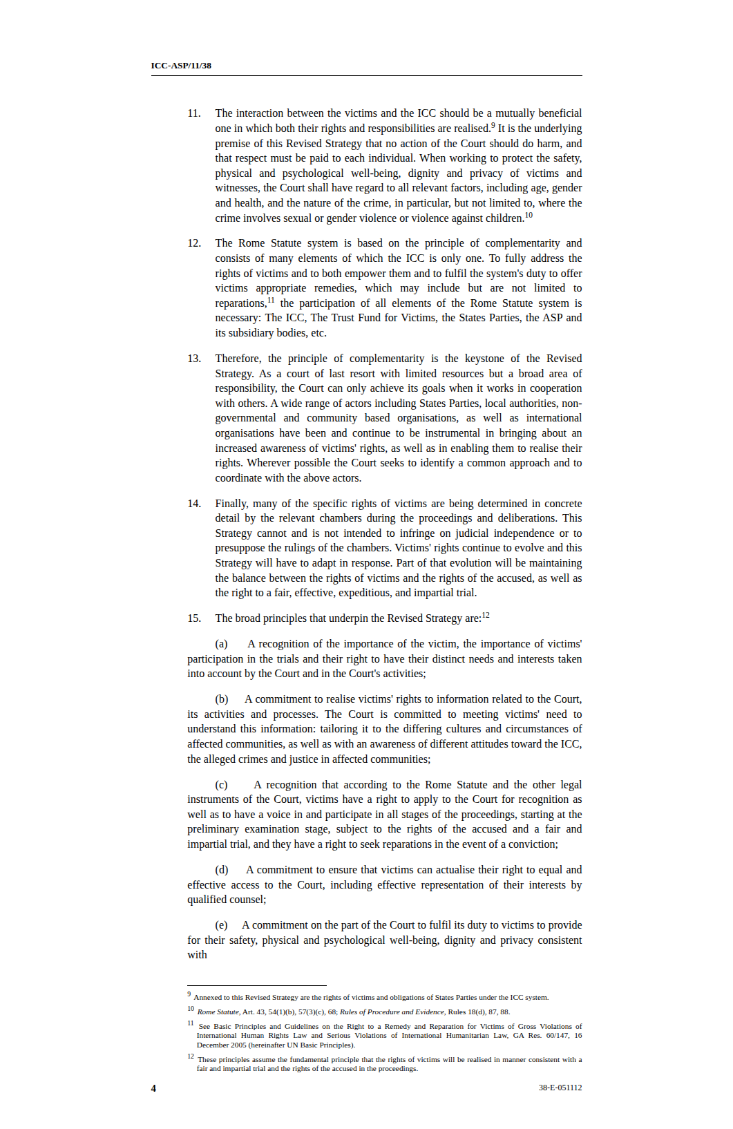ICC-ASP/11/38
11. The interaction between the victims and the ICC should be a mutually beneficial one in which both their rights and responsibilities are realised.9 It is the underlying premise of this Revised Strategy that no action of the Court should do harm, and that respect must be paid to each individual. When working to protect the safety, physical and psychological well-being, dignity and privacy of victims and witnesses, the Court shall have regard to all relevant factors, including age, gender and health, and the nature of the crime, in particular, but not limited to, where the crime involves sexual or gender violence or violence against children.10
12. The Rome Statute system is based on the principle of complementarity and consists of many elements of which the ICC is only one. To fully address the rights of victims and to both empower them and to fulfil the system's duty to offer victims appropriate remedies, which may include but are not limited to reparations,11 the participation of all elements of the Rome Statute system is necessary: The ICC, The Trust Fund for Victims, the States Parties, the ASP and its subsidiary bodies, etc.
13. Therefore, the principle of complementarity is the keystone of the Revised Strategy. As a court of last resort with limited resources but a broad area of responsibility, the Court can only achieve its goals when it works in cooperation with others. A wide range of actors including States Parties, local authorities, non-governmental and community based organisations, as well as international organisations have been and continue to be instrumental in bringing about an increased awareness of victims' rights, as well as in enabling them to realise their rights. Wherever possible the Court seeks to identify a common approach and to coordinate with the above actors.
14. Finally, many of the specific rights of victims are being determined in concrete detail by the relevant chambers during the proceedings and deliberations. This Strategy cannot and is not intended to infringe on judicial independence or to presuppose the rulings of the chambers. Victims' rights continue to evolve and this Strategy will have to adapt in response. Part of that evolution will be maintaining the balance between the rights of victims and the rights of the accused, as well as the right to a fair, effective, expeditious, and impartial trial.
15. The broad principles that underpin the Revised Strategy are:12
(a) A recognition of the importance of the victim, the importance of victims' participation in the trials and their right to have their distinct needs and interests taken into account by the Court and in the Court's activities;
(b) A commitment to realise victims' rights to information related to the Court, its activities and processes. The Court is committed to meeting victims' need to understand this information: tailoring it to the differing cultures and circumstances of affected communities, as well as with an awareness of different attitudes toward the ICC, the alleged crimes and justice in affected communities;
(c) A recognition that according to the Rome Statute and the other legal instruments of the Court, victims have a right to apply to the Court for recognition as well as to have a voice in and participate in all stages of the proceedings, starting at the preliminary examination stage, subject to the rights of the accused and a fair and impartial trial, and they have a right to seek reparations in the event of a conviction;
(d) A commitment to ensure that victims can actualise their right to equal and effective access to the Court, including effective representation of their interests by qualified counsel;
(e) A commitment on the part of the Court to fulfil its duty to victims to provide for their safety, physical and psychological well-being, dignity and privacy consistent with
9 Annexed to this Revised Strategy are the rights of victims and obligations of States Parties under the ICC system.
10 Rome Statute, Art. 43, 54(1)(b), 57(3)(c), 68; Rules of Procedure and Evidence, Rules 18(d), 87, 88.
11 See Basic Principles and Guidelines on the Right to a Remedy and Reparation for Victims of Gross Violations of International Human Rights Law and Serious Violations of International Humanitarian Law, GA Res. 60/147, 16 December 2005 (hereinafter UN Basic Principles).
12 These principles assume the fundamental principle that the rights of victims will be realised in manner consistent with a fair and impartial trial and the rights of the accused in the proceedings.
4 38-E-051112